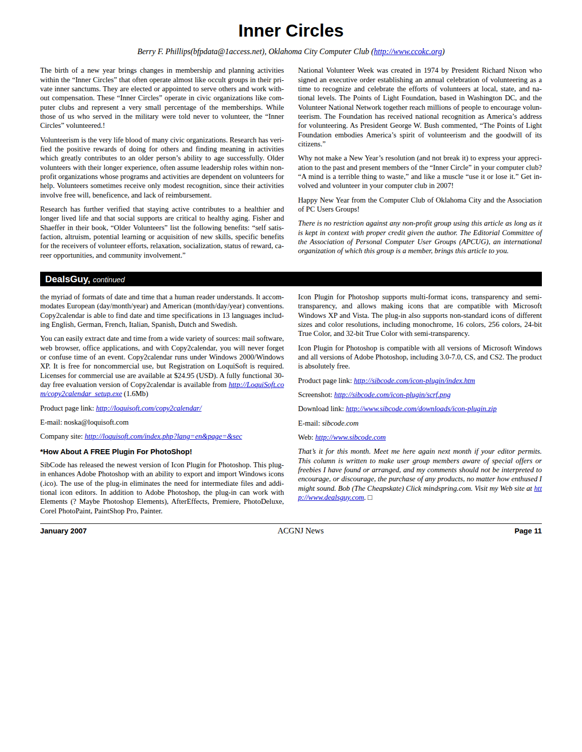Inner Circles
Berry F. Phillips(bfpdata@1access.net), Oklahoma City Computer Club (http://www.ccokc.org)
The birth of a new year brings changes in membership and planning activities within the “Inner Circles” that often operate almost like occult groups in their private inner sanctums. They are elected or appointed to serve others and work without compensation. These “Inner Circles” operate in civic organizations like computer clubs and represent a very small percentage of the memberships. While those of us who served in the military were told never to volunteer, the “Inner Circles” volunteered.!
Volunteerism is the very life blood of many civic organizations. Research has verified the positive rewards of doing for others and finding meaning in activities which greatly contributes to an older person’s ability to age successfully. Older volunteers with their longer experience, often assume leadership roles within nonprofit organizations whose programs and activities are dependent on volunteers for help. Volunteers sometimes receive only modest recognition, since their activities involve free will, beneficence, and lack of reimbursement.
Research has further verified that staying active contributes to a healthier and longer lived life and that social supports are critical to healthy aging. Fisher and Shaeffer in their book, “Older Volunteers” list the following benefits: “self satisfaction, altruism, potential learning or acquisition of new skills, specific benefits for the receivers of volunteer efforts, relaxation, socialization, status of reward, career opportunities, and community involvement.”
National Volunteer Week was created in 1974 by President Richard Nixon who signed an executive order establishing an annual celebration of volunteering as a time to recognize and celebrate the efforts of volunteers at local, state, and national levels. The Points of Light Foundation, based in Washington DC, and the Volunteer National Network together reach millions of people to encourage volunteerism. The Foundation has received national recognition as America’s address for volunteering. As President George W. Bush commented, “The Points of Light Foundation embodies America’s spirit of volunteerism and the goodwill of its citizens.”
Why not make a New Year’s resolution (and not break it) to express your appreciation to the past and present members of the “Inner Circle” in your computer club? “A mind is a terrible thing to waste,” and like a muscle “use it or lose it.” Get involved and volunteer in your computer club in 2007!
Happy New Year from the Computer Club of Oklahoma City and the Association of PC Users Groups!
There is no restriction against any non-profit group using this article as long as it is kept in context with proper credit given the author. The Editorial Committee of the Association of Personal Computer User Groups (APCUG), an international organization of which this group is a member, brings this article to you.
DealsGuy, continued
the myriad of formats of date and time that a human reader understands. It accommodates European (day/month/year) and American (month/day/year) conventions. Copy2calendar is able to find date and time specifications in 13 languages including English, German, French, Italian, Spanish, Dutch and Swedish.
You can easily extract date and time from a wide variety of sources: mail software, web browser, office applications, and with Copy2calendar, you will never forget or confuse time of an event. Copy2calendar runs under Windows 2000/Windows XP. It is free for noncommercial use, but Registration on LoquiSoft is required. Licenses for commercial use are available at $24.95 (USD). A fully functional 30-day free evaluation version of Copy2calendar is available from http://LoquiSoft.com/copy2calendar_setup.exe (1.6Mb)
Product page link: http://loquisoft.com/copy2calendar/
E-mail: noska@loquisoft.com
Company site: http://loquisoft.com/index.php?lang=en&page=&sec
*How About A FREE Plugin For PhotoShop!
SibCode has released the newest version of Icon Plugin for Photoshop. This plug-in enhances Adobe Photoshop with an ability to export and import Windows icons (.ico). The use of the plug-in eliminates the need for intermediate files and additional icon editors. In addition to Adobe Photoshop, the plug-in can work with Elements (? Maybe Photoshop Elements), AfterEffects, Premiere, PhotoDeluxe, Corel PhotoPaint, PaintShop Pro, Painter.
Icon Plugin for Photoshop supports multi-format icons, transparency and semi-transparency, and allows making icons that are compatible with Microsoft Windows XP and Vista. The plug-in also supports non-standard icons of different sizes and color resolutions, including monochrome, 16 colors, 256 colors, 24-bit True Color, and 32-bit True Color with semi-transparency.
Icon Plugin for Photoshop is compatible with all versions of Microsoft Windows and all versions of Adobe Photoshop, including 3.0-7.0, CS, and CS2. The product is absolutely free.
Product page link: http://sibcode.com/icon-plugin/index.htm
Screenshot: http://sibcode.com/icon-plugin/scrf.png
Download link: http://www.sibcode.com/downloads/icon-plugin.zip
E-mail: sibcode.com
Web: http://www.sibcode.com
That’s it for this month. Meet me here again next month if your editor permits. This column is written to make user group members aware of special offers or freebies I have found or arranged, and my comments should not be interpreted to encourage, or discourage, the purchase of any products, no matter how enthused I might sound. Bob (The Cheapskate) Click mindspring.com. Visit my Web site at http://www.dealsguy.com. □
January 2007
ACGNJ News
Page 11